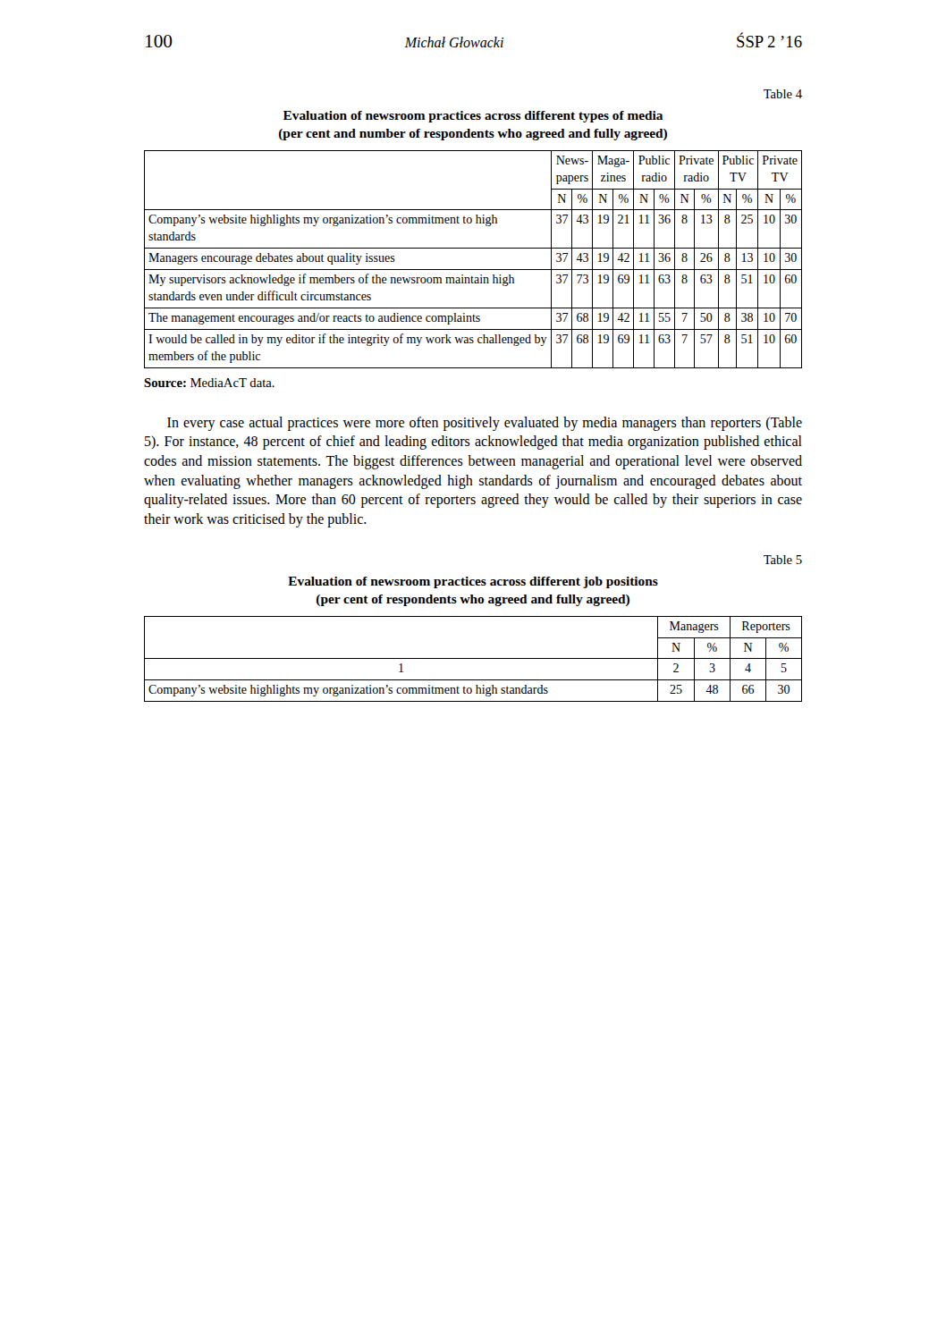100 Michał Głowacki ŚSP 2 ’16
Table 4
Evaluation of newsroom practices across different types of media
(per cent and number of respondents who agreed and fully agreed)
| | News- papers | Maga- zines | Public radio | Private radio | Public TV | Private TV |
| --- | --- | --- | --- | --- | --- | --- |
| N | % | N | % | N | % | N | % | N | % | N | % |
| Company’s website highlights my organization’s commitment to high standards | 37 | 43 | 19 | 21 | 11 | 36 | 8 | 13 | 8 | 25 | 10 | 30 |
| Managers encourage debates about quality issues | 37 | 43 | 19 | 42 | 11 | 36 | 8 | 26 | 8 | 13 | 10 | 30 |
| My supervisors acknowledge if members of the newsroom maintain high standards even under difficult circumstances | 37 | 73 | 19 | 69 | 11 | 63 | 8 | 63 | 8 | 51 | 10 | 60 |
| The management encourages and/or reacts to audience complaints | 37 | 68 | 19 | 42 | 11 | 55 | 7 | 50 | 8 | 38 | 10 | 70 |
| I would be called in by my editor if the integrity of my work was challenged by members of the public | 37 | 68 | 19 | 69 | 11 | 63 | 7 | 57 | 8 | 51 | 10 | 60 |
Source: MediaAcT data.
In every case actual practices were more often positively evaluated by media managers than reporters (Table 5). For instance, 48 percent of chief and leading editors acknowledged that media organization published ethical codes and mission statements. The biggest differences between managerial and operational level were observed when evaluating whether managers acknowledged high standards of journalism and encouraged debates about quality-related issues. More than 60 percent of reporters agreed they would be called by their superiors in case their work was criticised by the public.
Table 5
Evaluation of newsroom practices across different job positions
(per cent of respondents who agreed and fully agreed)
| | Managers | Reporters |
| --- | --- | --- |
| N | % | N | % |
| 1 | 2 | 3 | 4 | 5 |
| Company’s website highlights my organization’s commitment to high standards | 25 | 48 | 66 | 30 |